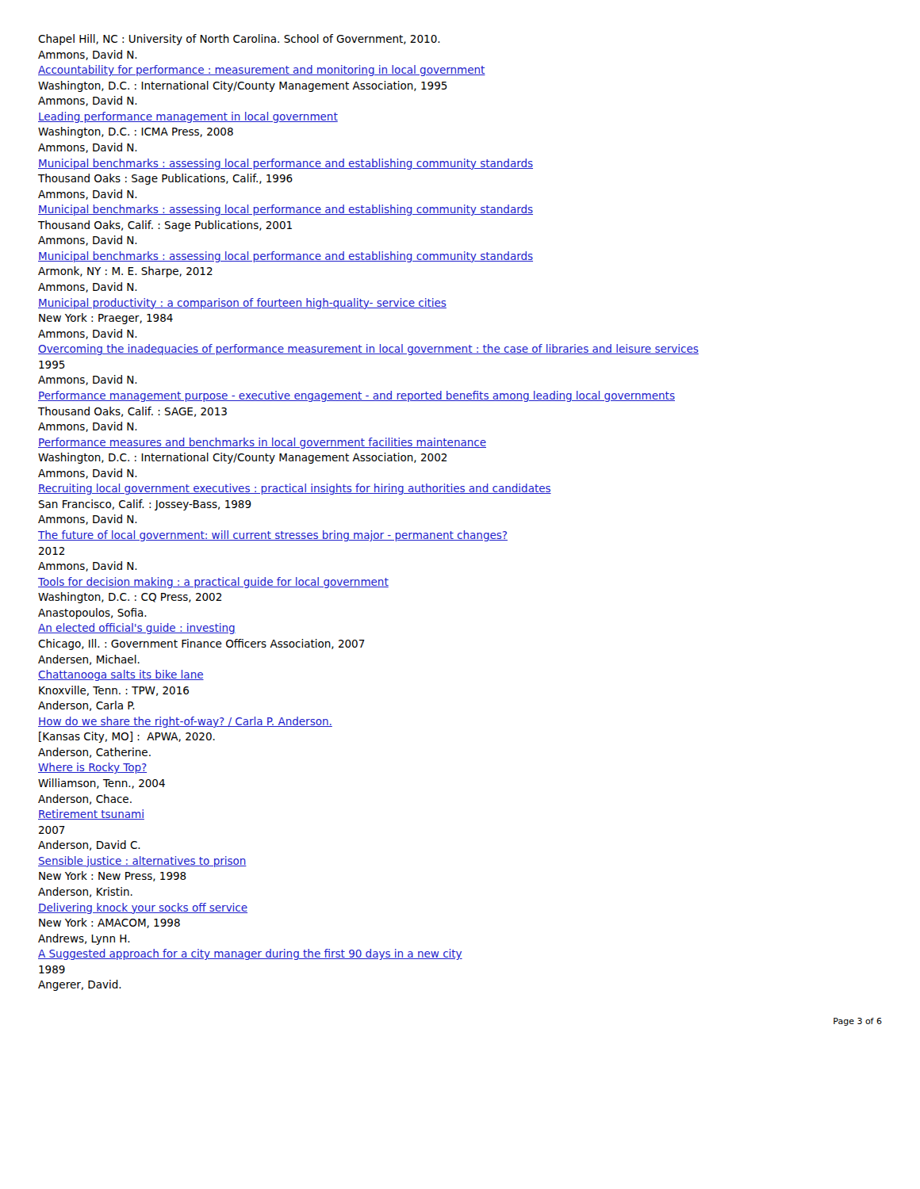Chapel Hill, NC : University of North Carolina. School of Government, 2010.
Ammons, David N.
Accountability for performance : measurement and monitoring in local government
Washington, D.C. : International City/County Management Association, 1995
Ammons, David N.
Leading performance management in local government
Washington, D.C. : ICMA Press, 2008
Ammons, David N.
Municipal benchmarks : assessing local performance and establishing community standards
Thousand Oaks : Sage Publications, Calif., 1996
Ammons, David N.
Municipal benchmarks : assessing local performance and establishing community standards
Thousand Oaks, Calif. : Sage Publications, 2001
Ammons, David N.
Municipal benchmarks : assessing local performance and establishing community standards
Armonk, NY : M. E. Sharpe, 2012
Ammons, David N.
Municipal productivity : a comparison of fourteen high-quality- service cities
New York : Praeger, 1984
Ammons, David N.
Overcoming the inadequacies of performance measurement in local government : the case of libraries and leisure services
1995
Ammons, David N.
Performance management purpose - executive engagement - and reported benefits among leading local governments
Thousand Oaks, Calif. : SAGE, 2013
Ammons, David N.
Performance measures and benchmarks in local government facilities maintenance
Washington, D.C. : International City/County Management Association, 2002
Ammons, David N.
Recruiting local government executives : practical insights for hiring authorities and candidates
San Francisco, Calif. : Jossey-Bass, 1989
Ammons, David N.
The future of local government: will current stresses bring major - permanent changes?
2012
Ammons, David N.
Tools for decision making : a practical guide for local government
Washington, D.C. : CQ Press, 2002
Anastopoulos, Sofia.
An elected official's guide : investing
Chicago, Ill. : Government Finance Officers Association, 2007
Andersen, Michael.
Chattanooga salts its bike lane
Knoxville, Tenn. : TPW, 2016
Anderson, Carla P.
How do we share the right-of-way? / Carla P. Anderson.
[Kansas City, MO] : APWA, 2020.
Anderson, Catherine.
Where is Rocky Top?
Williamson, Tenn., 2004
Anderson, Chace.
Retirement tsunami
2007
Anderson, David C.
Sensible justice : alternatives to prison
New York : New Press, 1998
Anderson, Kristin.
Delivering knock your socks off service
New York : AMACOM, 1998
Andrews, Lynn H.
A Suggested approach for a city manager during the first 90 days in a new city
1989
Angerer, David.
Page 3 of 6